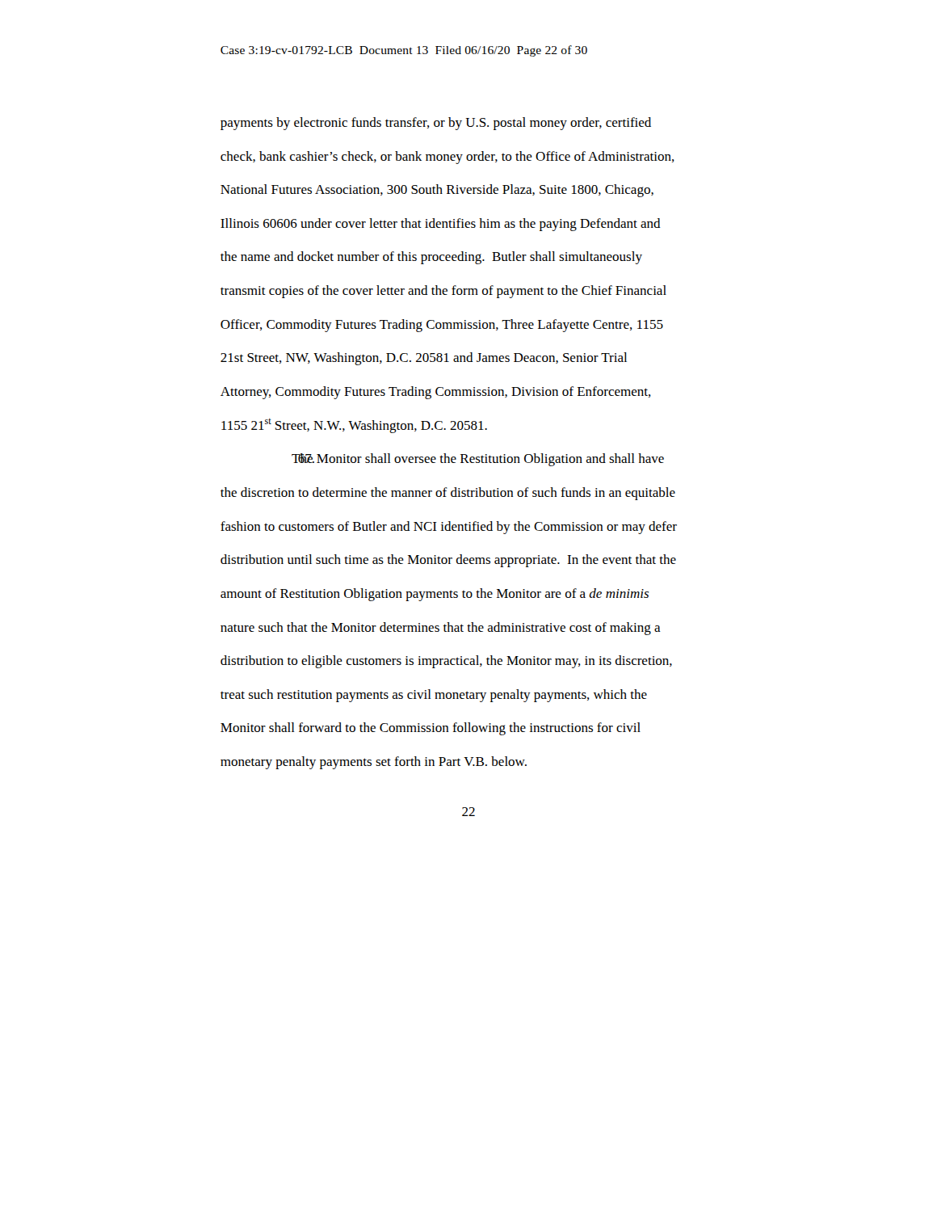Case 3:19-cv-01792-LCB Document 13 Filed 06/16/20 Page 22 of 30
payments by electronic funds transfer, or by U.S. postal money order, certified
check, bank cashier’s check, or bank money order, to the Office of Administration,
National Futures Association, 300 South Riverside Plaza, Suite 1800, Chicago,
Illinois 60606 under cover letter that identifies him as the paying Defendant and
the name and docket number of this proceeding. Butler shall simultaneously
transmit copies of the cover letter and the form of payment to the Chief Financial
Officer, Commodity Futures Trading Commission, Three Lafayette Centre, 1155
21st Street, NW, Washington, D.C. 20581 and James Deacon, Senior Trial
Attorney, Commodity Futures Trading Commission, Division of Enforcement,
1155 21st Street, N.W., Washington, D.C. 20581.
67. The Monitor shall oversee the Restitution Obligation and shall have
the discretion to determine the manner of distribution of such funds in an equitable
fashion to customers of Butler and NCI identified by the Commission or may defer
distribution until such time as the Monitor deems appropriate. In the event that the
amount of Restitution Obligation payments to the Monitor are of a de minimis
nature such that the Monitor determines that the administrative cost of making a
distribution to eligible customers is impractical, the Monitor may, in its discretion,
treat such restitution payments as civil monetary penalty payments, which the
Monitor shall forward to the Commission following the instructions for civil
monetary penalty payments set forth in Part V.B. below.
22